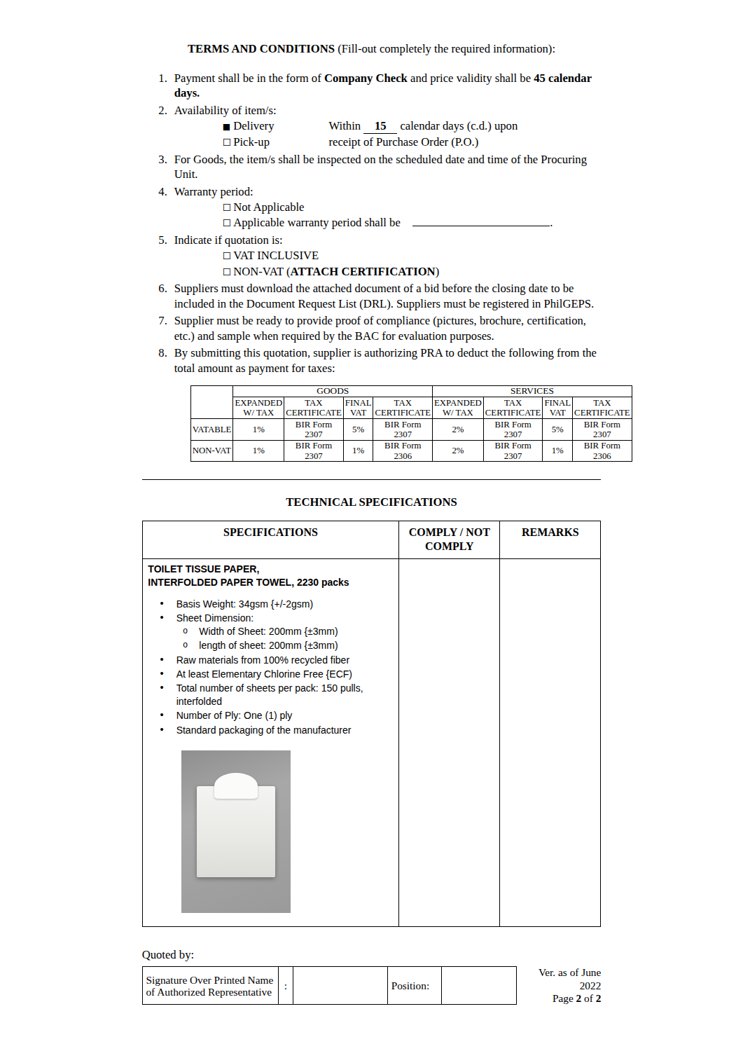TERMS AND CONDITIONS (Fill-out completely the required information):
Payment shall be in the form of Company Check and price validity shall be 45 calendar days.
Availability of item/s:
■ Delivery Within 15 calendar days (c.d.) upon
☐ Pick-up receipt of Purchase Order (P.O.)
For Goods, the item/s shall be inspected on the scheduled date and time of the Procuring Unit.
Warranty period:
☐ Not Applicable
☐ Applicable warranty period shall be .
Indicate if quotation is:
☐ VAT INCLUSIVE
☐ NON-VAT (ATTACH CERTIFICATION)
Suppliers must download the attached document of a bid before the closing date to be included in the Document Request List (DRL). Suppliers must be registered in PhilGEPS.
Supplier must be ready to provide proof of compliance (pictures, brochure, certification, etc.) and sample when required by the BAC for evaluation purposes.
By submitting this quotation, supplier is authorizing PRA to deduct the following from the total amount as payment for taxes:
| | GOODS | SERVICES |
| --- | --- | --- |
| EXPANDED W/ TAX | TAX CERTIFICATE | FINAL VAT | TAX CERTIFICATE | EXPANDED W/ TAX | TAX CERTIFICATE | FINAL VAT | TAX CERTIFICATE |
| VATABLE | 1% | BIR Form 2307 | 5% | BIR Form 2307 | 2% | BIR Form 2307 | 5% | BIR Form 2307 |
| NON-VAT | 1% | BIR Form 2307 | 1% | BIR Form 2306 | 2% | BIR Form 2307 | 1% | BIR Form 2306 |
TECHNICAL SPECIFICATIONS
| SPECIFICATIONS | COMPLY / NOT COMPLY | REMARKS |
| --- | --- | --- |
| TOILET TISSUE PAPER, INTERFOLDED PAPER TOWEL, 2230 packs Basis Weight: 34gsm {+/-2gsm) Sheet Dimension: Width of Sheet: 200mm {±3mm) length of sheet: 200mm {±3mm) Raw materials from 100% recycled fiber At least Elementary Chlorine Free {ECF) Total number of sheets per pack: 150 pulls, interfolded Number of Ply: One (1) ply Standard packaging of the manufacturer | | |
Quoted by:
| Signature Over Printed Name of Authorized Representative | : | | Position: | |
Ver. as of June 2022
Page 2 of 2